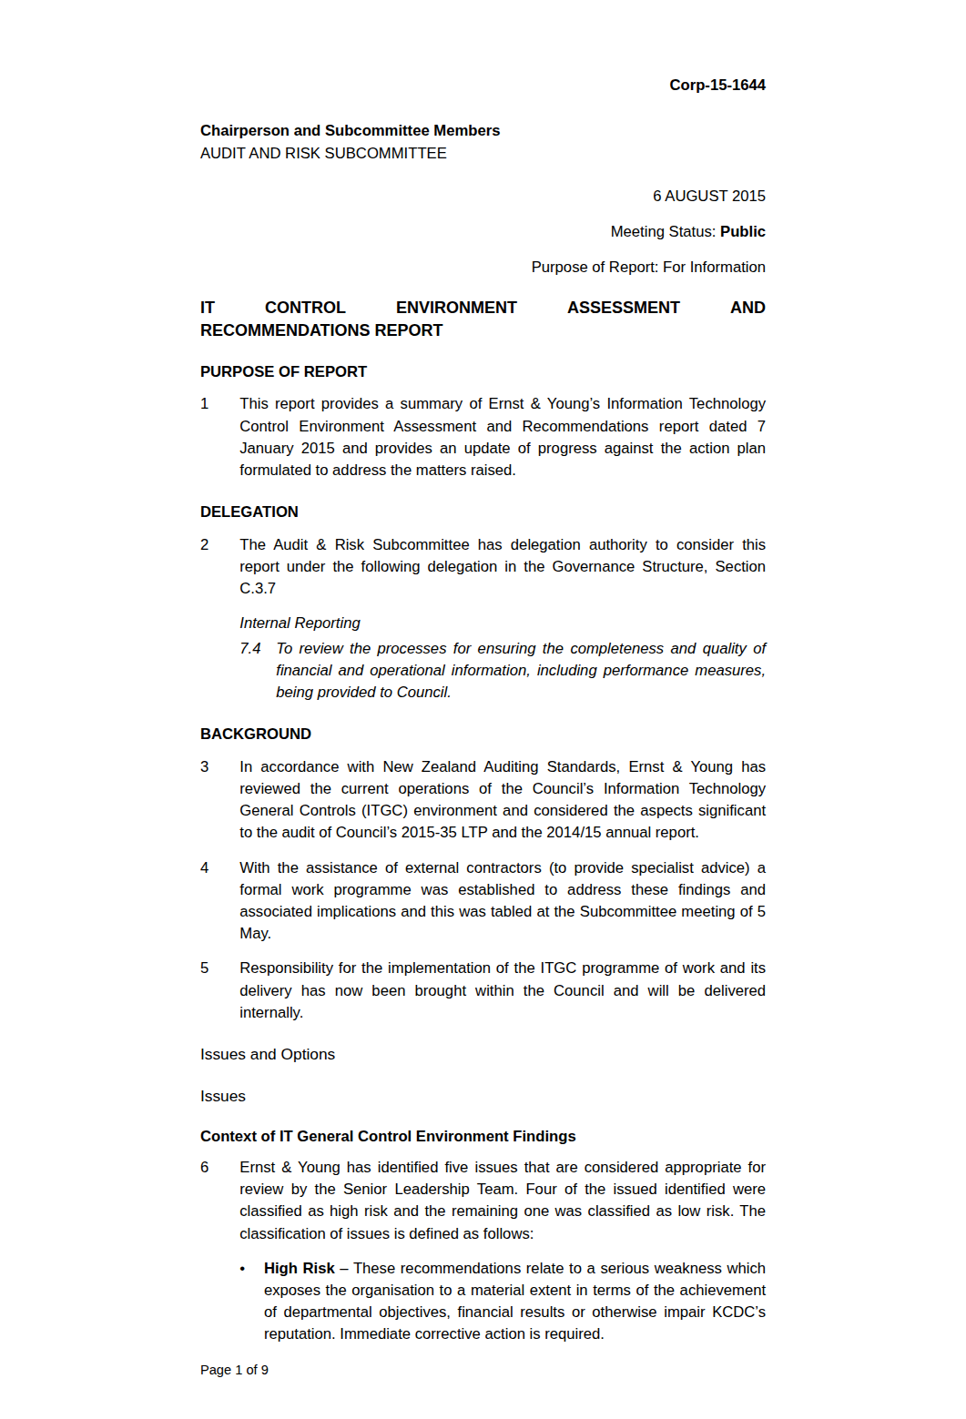Corp-15-1644
Chairperson and Subcommittee Members
AUDIT AND RISK SUBCOMMITTEE
6 AUGUST 2015
Meeting Status: Public
Purpose of Report: For Information
IT CONTROL ENVIRONMENT ASSESSMENT AND RECOMMENDATIONS REPORT
Purpose of report
1 This report provides a summary of Ernst & Young’s Information Technology Control Environment Assessment and Recommendations report dated 7 January 2015 and provides an update of progress against the action plan formulated to address the matters raised.
Delegation
2 The Audit & Risk Subcommittee has delegation authority to consider this report under the following delegation in the Governance Structure, Section C.3.7
Internal Reporting
7.4 To review the processes for ensuring the completeness and quality of financial and operational information, including performance measures, being provided to Council.
Background
3 In accordance with New Zealand Auditing Standards, Ernst & Young has reviewed the current operations of the Council’s Information Technology General Controls (ITGC) environment and considered the aspects significant to the audit of Council’s 2015-35 LTP and the 2014/15 annual report.
4 With the assistance of external contractors (to provide specialist advice) a formal work programme was established to address these findings and associated implications and this was tabled at the Subcommittee meeting of 5 May.
5 Responsibility for the implementation of the ITGC programme of work and its delivery has now been brought within the Council and will be delivered internally.
Issues and Options
Issues
Context of IT General Control Environment Findings
6 Ernst & Young has identified five issues that are considered appropriate for review by the Senior Leadership Team. Four of the issued identified were classified as high risk and the remaining one was classified as low risk. The classification of issues is defined as follows:
• High Risk – These recommendations relate to a serious weakness which exposes the organisation to a material extent in terms of the achievement of departmental objectives, financial results or otherwise impair KCDC’s reputation. Immediate corrective action is required.
Page 1 of 9